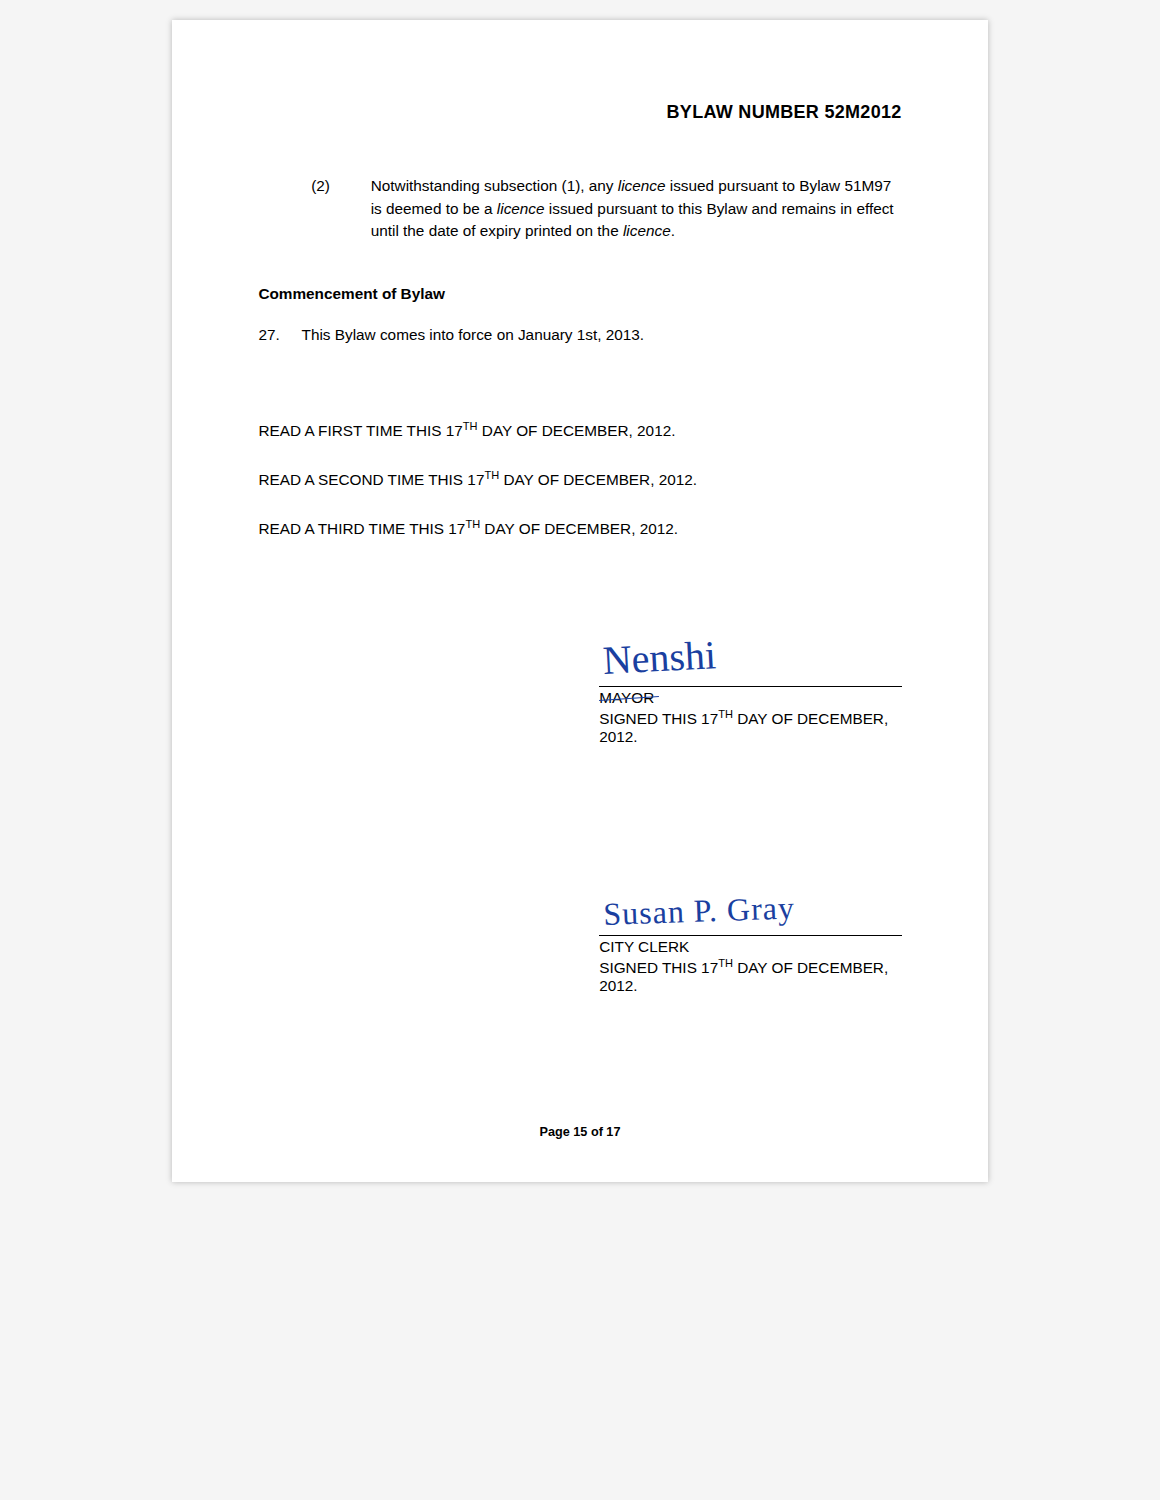BYLAW NUMBER 52M2012
(2)
Notwithstanding subsection (1), any licence issued pursuant to Bylaw 51M97 is deemed to be a licence issued pursuant to this Bylaw and remains in effect until the date of expiry printed on the licence.
Commencement of Bylaw
27.
This Bylaw comes into force on January 1st, 2013.
READ A FIRST TIME THIS 17TH DAY OF DECEMBER, 2012.
READ A SECOND TIME THIS 17TH DAY OF DECEMBER, 2012.
READ A THIRD TIME THIS 17TH DAY OF DECEMBER, 2012.
Nenshi
MAYOR
SIGNED THIS 17TH DAY OF DECEMBER, 2012.
Susan P. Gray
CITY CLERK
SIGNED THIS 17TH DAY OF DECEMBER, 2012.
Page 15 of 17